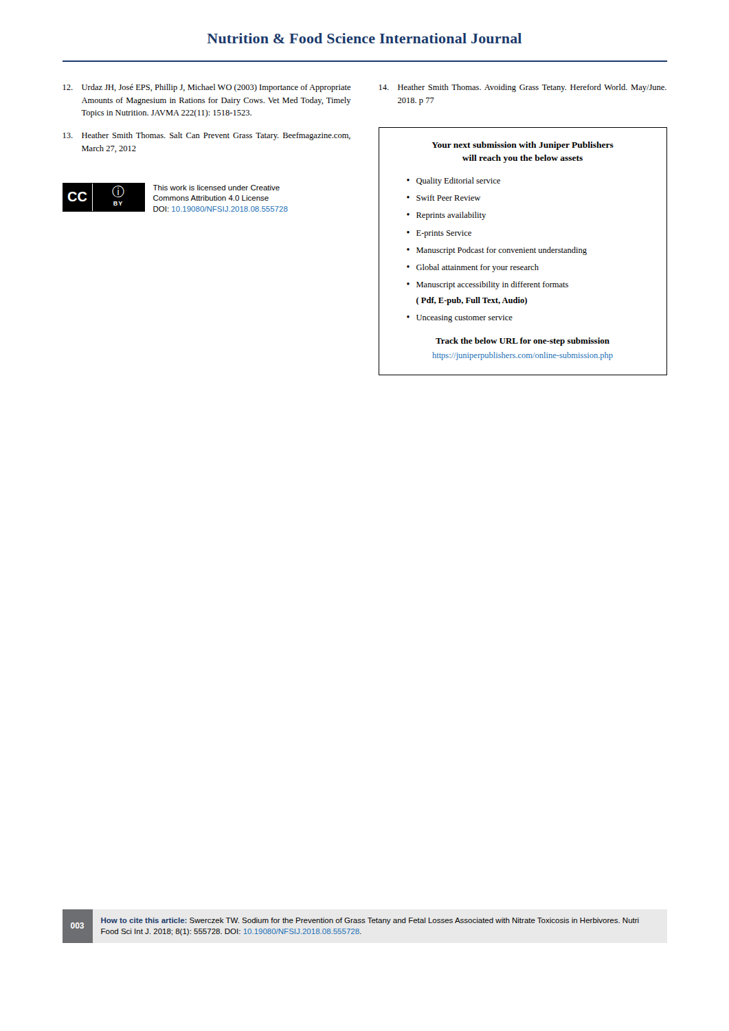Nutrition & Food Science International Journal
Urdaz JH, José EPS, Phillip J, Michael WO (2003) Importance of Appropriate Amounts of Magnesium in Rations for Dairy Cows. Vet Med Today, Timely Topics in Nutrition. JAVMA 222(11): 1518-1523.
Heather Smith Thomas. Salt Can Prevent Grass Tatary. Beefmagazine.com, March 27, 2012
CC
ⓘ
BY
This work is licensed under Creative
Commons Attribution 4.0 License
DOI: 10.19080/NFSIJ.2018.08.555728
Heather Smith Thomas. Avoiding Grass Tetany. Hereford World. May/June. 2018. p 77
Your next submission with Juniper Publishers
will reach you the below assets
Quality Editorial service
Swift Peer Review
Reprints availability
E-prints Service
Manuscript Podcast for convenient understanding
Global attainment for your research
Manuscript accessibility in different formats
( Pdf, E-pub, Full Text, Audio)
Unceasing customer service
Track the below URL for one-step submission
https://juniperpublishers.com/online-submission.php
003
How to cite this article: Swerczek TW. Sodium for the Prevention of Grass Tetany and Fetal Losses Associated with Nitrate Toxicosis in Herbivores. Nutri Food Sci Int J. 2018; 8(1): 555728. DOI: 10.19080/NFSIJ.2018.08.555728.